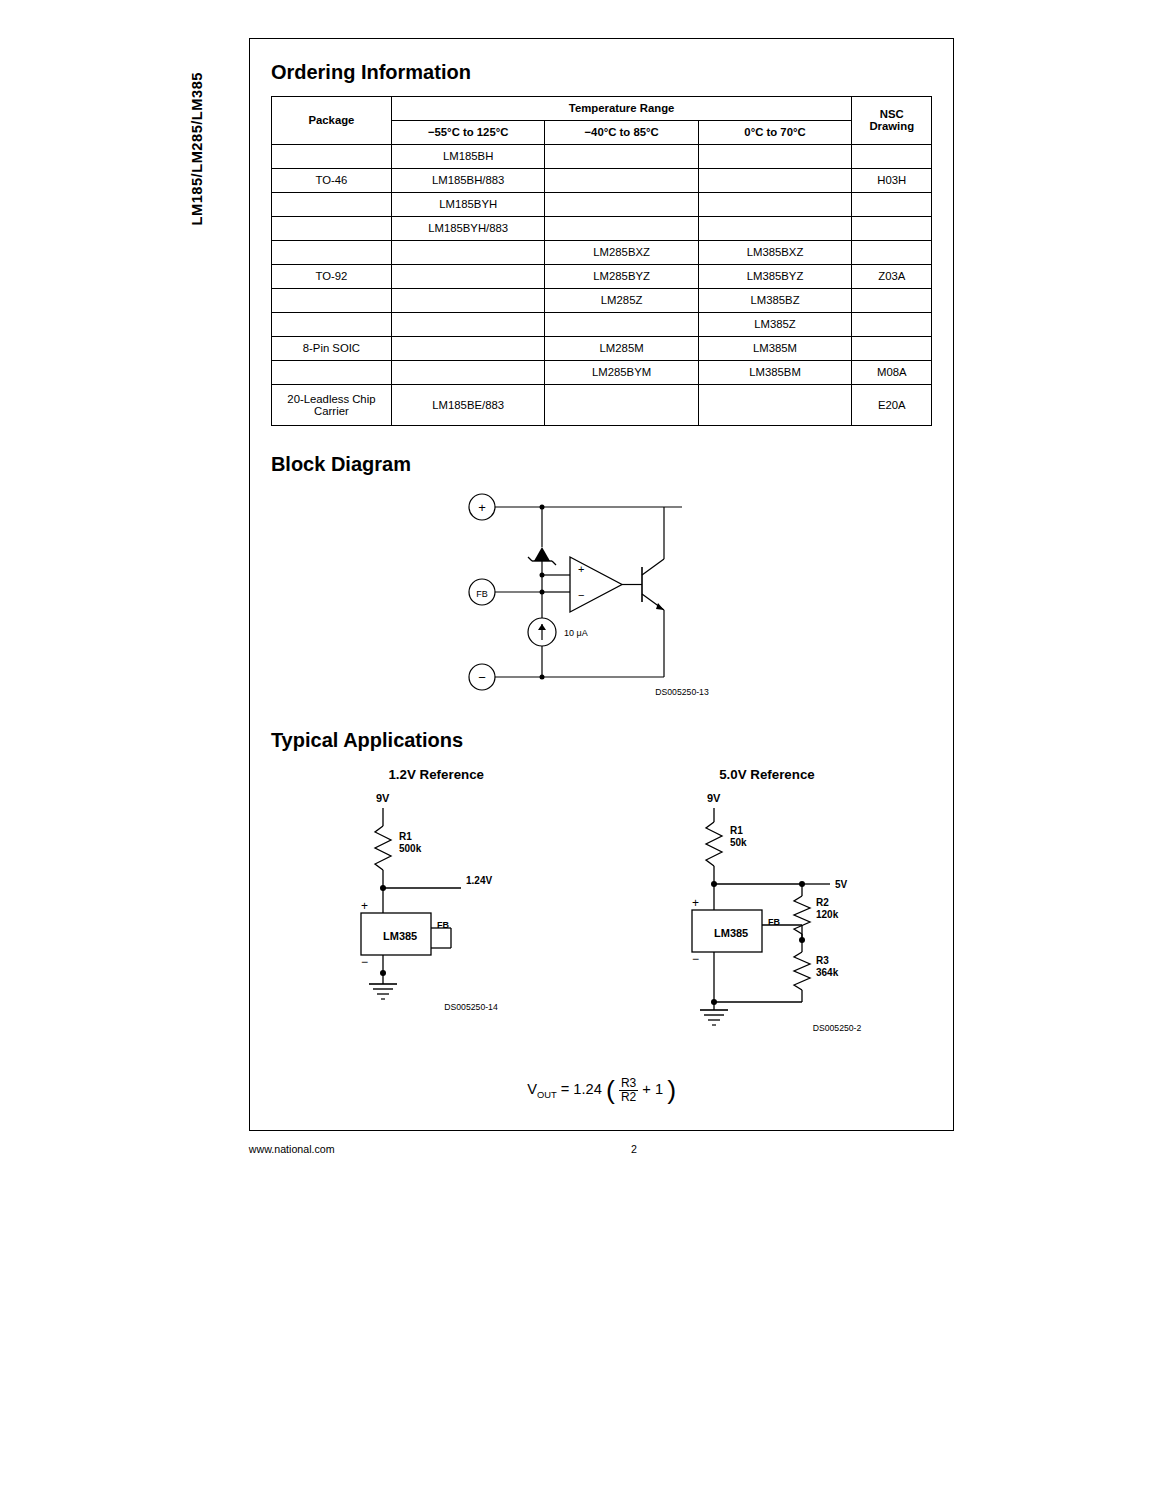LM185/LM285/LM385
Ordering Information
| Package | Temperature Range | NSC Drawing |
| --- | --- | --- |
| −55°C to 125°C | −40°C to 85°C | 0°C to 70°C |
| | LM185BH | | | |
| TO-46 | LM185BH/883 | | | H03H |
| | LM185BYH | | | |
| | LM185BYH/883 | | | |
| | | LM285BXZ | LM385BXZ | |
| TO-92 | | LM285BYZ | LM385BYZ | Z03A |
| | | LM285Z | LM385BZ | |
| | | | LM385Z | |
| 8-Pin SOIC | | LM285M | LM385M | |
| | | LM285BYM | LM385BM | M08A |
| 20-Leadless Chip Carrier | LM185BE/883 | | | E20A |
Block Diagram
+ FB − + − 10 μA DS005250-13
Typical Applications
1.2V Reference
9V R1 500k 1.24V + LM385 FB − DS005250-14
5.0V Reference
9V R1 50k 5V + LM385 FB − R2 120k R3 364k DS005250-2
VOUT = 1.24 ( R3 R2 + 1 )
www.national.com 2